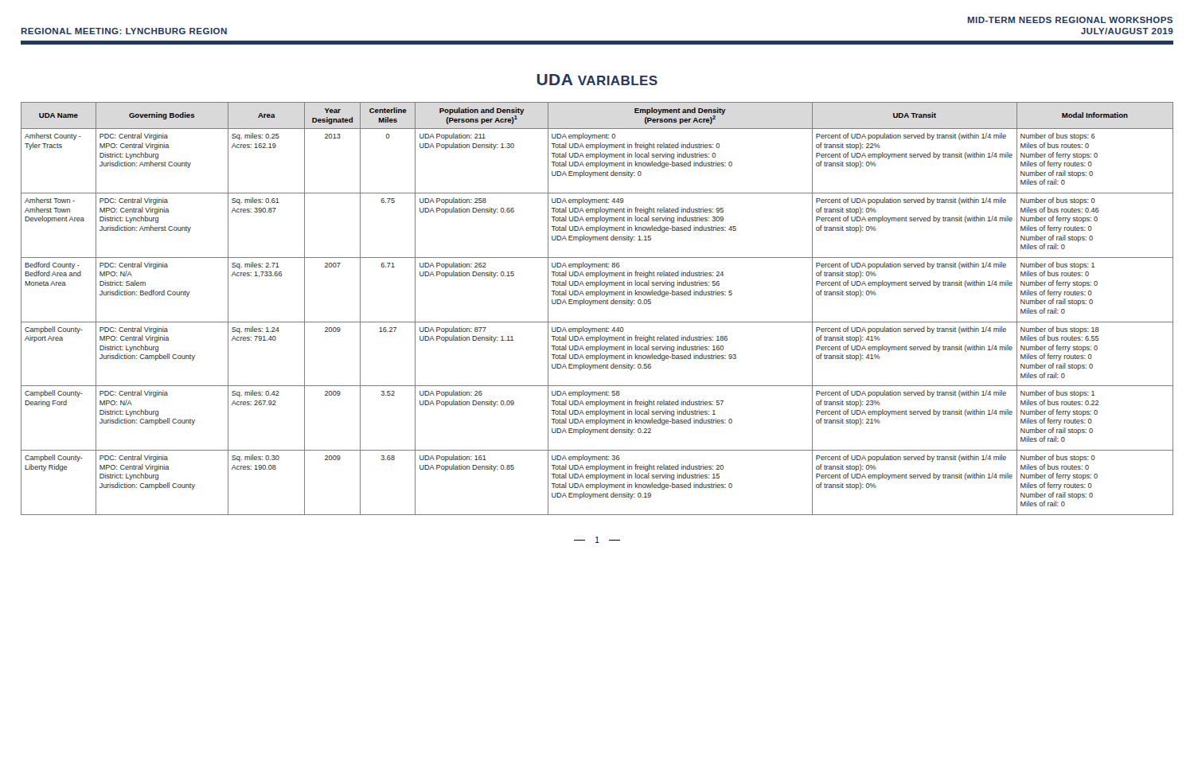Regional Meeting: Lynchburg Region
Mid-Term Needs Regional Workshops
July/August 2019
UDA Variables
| UDA Name | Governing Bodies | Area | Year Designated | Centerline Miles | Population and Density (Persons per Acre) 1 | Employment and Density (Persons per Acre) 2 | UDA Transit | Modal Information |
| --- | --- | --- | --- | --- | --- | --- | --- | --- |
| Amherst County - Tyler Tracts | PDC: Central Virginia MPO: Central Virginia District: Lynchburg Jurisdiction: Amherst County | Sq. miles: 0.25 Acres: 162.19 | 2013 | 0 | UDA Population: 211 UDA Population Density: 1.30 | UDA employment: 0 Total UDA employment in freight related industries: 0 Total UDA employment in local serving industries: 0 Total UDA employment in knowledge-based industries: 0 UDA Employment density: 0 | Percent of UDA population served by transit (within 1/4 mile of transit stop): 22% Percent of UDA employment served by transit (within 1/4 mile of transit stop): 0% | Number of bus stops: 6 Miles of bus routes: 0 Number of ferry stops: 0 Miles of ferry routes: 0 Number of rail stops: 0 Miles of rail: 0 |
| Amherst Town -Amherst Town Development Area | PDC: Central Virginia MPO: Central Virginia District: Lynchburg Jurisdiction: Amherst County | Sq. miles: 0.61 Acres: 390.87 | | 6.75 | UDA Population: 258 UDA Population Density: 0.66 | UDA employment: 449 Total UDA employment in freight related industries: 95 Total UDA employment in local serving industries: 309 Total UDA employment in knowledge-based industries: 45 UDA Employment density: 1.15 | Percent of UDA population served by transit (within 1/4 mile of transit stop): 0% Percent of UDA employment served by transit (within 1/4 mile of transit stop): 0% | Number of bus stops: 0 Miles of bus routes: 0.46 Number of ferry stops: 0 Miles of ferry routes: 0 Number of rail stops: 0 Miles of rail: 0 |
| Bedford County - Bedford Area and Moneta Area | PDC: Central Virginia MPO: N/A District: Salem Jurisdiction: Bedford County | Sq. miles: 2.71 Acres: 1,733.66 | 2007 | 6.71 | UDA Population: 262 UDA Population Density: 0.15 | UDA employment: 86 Total UDA employment in freight related industries: 24 Total UDA employment in local serving industries: 56 Total UDA employment in knowledge-based industries: 5 UDA Employment density: 0.05 | Percent of UDA population served by transit (within 1/4 mile of transit stop): 0% Percent of UDA employment served by transit (within 1/4 mile of transit stop): 0% | Number of bus stops: 1 Miles of bus routes: 0 Number of ferry stops: 0 Miles of ferry routes: 0 Number of rail stops: 0 Miles of rail: 0 |
| Campbell County-Airport Area | PDC: Central Virginia MPO: Central Virginia District: Lynchburg Jurisdiction: Campbell County | Sq. miles: 1.24 Acres: 791.40 | 2009 | 16.27 | UDA Population: 877 UDA Population Density: 1.11 | UDA employment: 440 Total UDA employment in freight related industries: 186 Total UDA employment in local serving industries: 160 Total UDA employment in knowledge-based industries: 93 UDA Employment density: 0.56 | Percent of UDA population served by transit (within 1/4 mile of transit stop): 41% Percent of UDA employment served by transit (within 1/4 mile of transit stop): 41% | Number of bus stops: 18 Miles of bus routes: 6.55 Number of ferry stops: 0 Miles of ferry routes: 0 Number of rail stops: 0 Miles of rail: 0 |
| Campbell County-Dearing Ford | PDC: Central Virginia MPO: N/A District: Lynchburg Jurisdiction: Campbell County | Sq. miles: 0.42 Acres: 267.92 | 2009 | 3.52 | UDA Population: 26 UDA Population Density: 0.09 | UDA employment: 58 Total UDA employment in freight related industries: 57 Total UDA employment in local serving industries: 1 Total UDA employment in knowledge-based industries: 0 UDA Employment density: 0.22 | Percent of UDA population served by transit (within 1/4 mile of transit stop): 23% Percent of UDA employment served by transit (within 1/4 mile of transit stop): 21% | Number of bus stops: 1 Miles of bus routes: 0.22 Number of ferry stops: 0 Miles of ferry routes: 0 Number of rail stops: 0 Miles of rail: 0 |
| Campbell County-Liberty Ridge | PDC: Central Virginia MPO: Central Virginia District: Lynchburg Jurisdiction: Campbell County | Sq. miles: 0.30 Acres: 190.08 | 2009 | 3.68 | UDA Population: 161 UDA Population Density: 0.85 | UDA employment: 36 Total UDA employment in freight related industries: 20 Total UDA employment in local serving industries: 15 Total UDA employment in knowledge-based industries: 0 UDA Employment density: 0.19 | Percent of UDA population served by transit (within 1/4 mile of transit stop): 0% Percent of UDA employment served by transit (within 1/4 mile of transit stop): 0% | Number of bus stops: 0 Miles of bus routes: 0 Number of ferry stops: 0 Miles of ferry routes: 0 Number of rail stops: 0 Miles of rail: 0 |
1